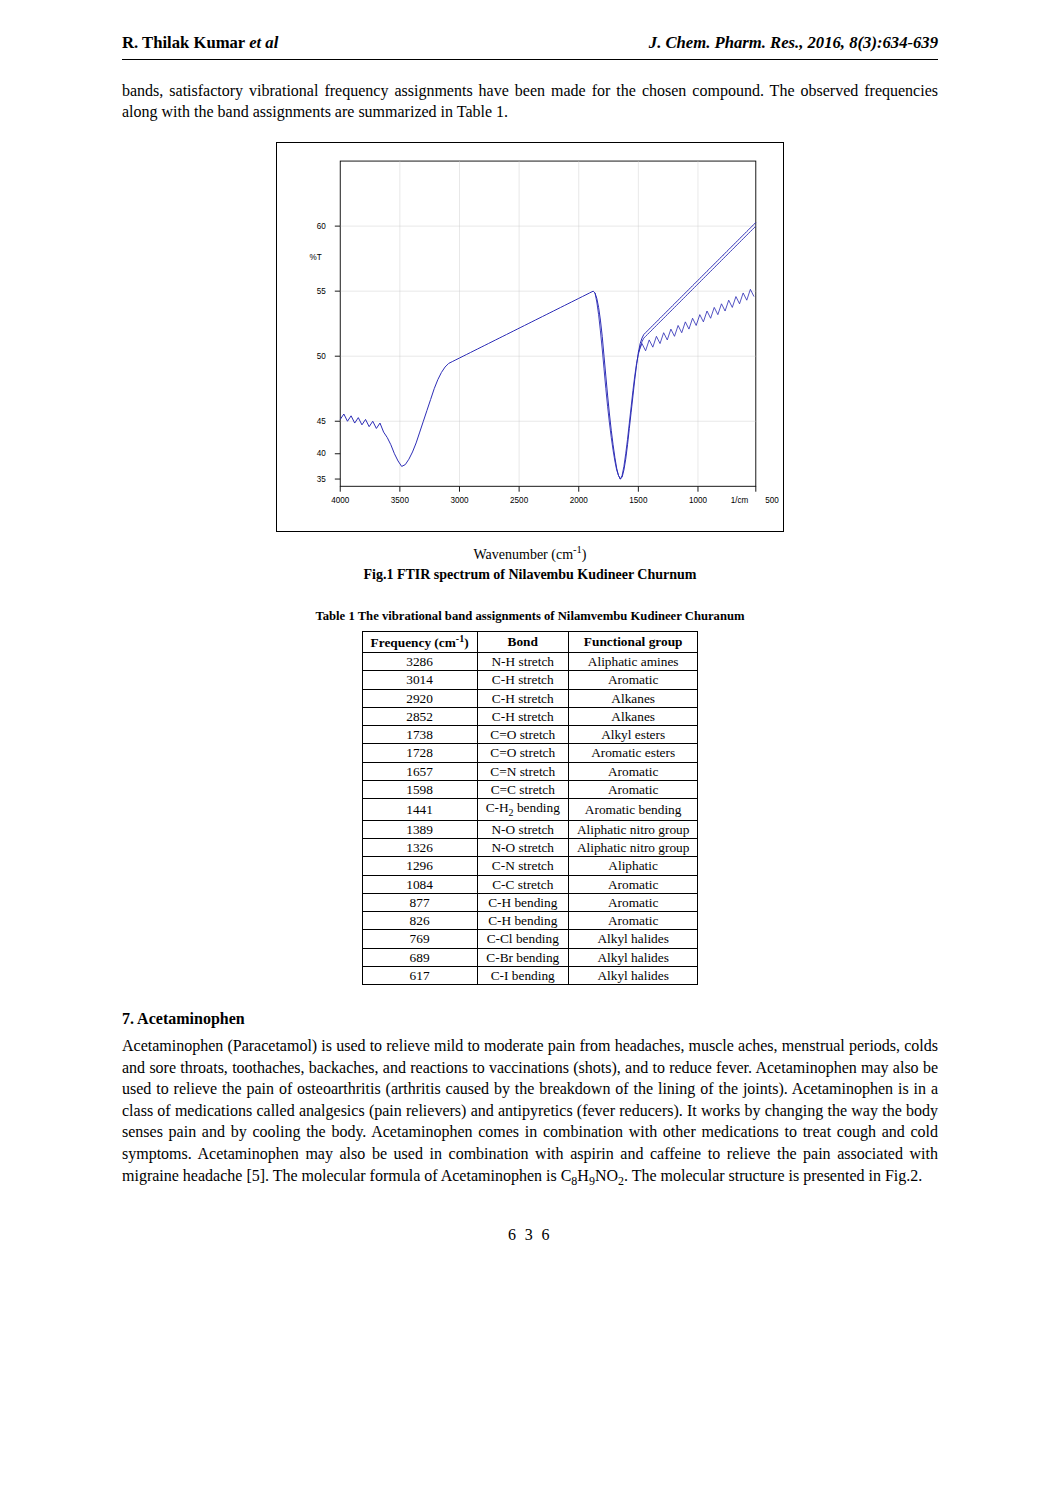R. Thilak Kumar et al J. Chem. Pharm. Res., 2016, 8(3):634-639
bands, satisfactory vibrational frequency assignments have been made for the chosen compound. The observed frequencies along with the band assignments are summarized in Table 1.
60 55 50 45 40 35 %T 4000 3500 3000 2500 2000 1500 1000 1/cm 500
Wavenumber (cm-1)
Fig.1 FTIR spectrum of Nilavembu Kudineer Churnum
Table 1 The vibrational band assignments of Nilamvembu Kudineer Churanum
| Frequency (cm -1 ) | Bond | Functional group |
| --- | --- | --- |
| 3286 | N-H stretch | Aliphatic amines |
| 3014 | C-H stretch | Aromatic |
| 2920 | C-H stretch | Alkanes |
| 2852 | C-H stretch | Alkanes |
| 1738 | C=O stretch | Alkyl esters |
| 1728 | C=O stretch | Aromatic esters |
| 1657 | C=N stretch | Aromatic |
| 1598 | C=C stretch | Aromatic |
| 1441 | C-H 2 bending | Aromatic bending |
| 1389 | N-O stretch | Aliphatic nitro group |
| 1326 | N-O stretch | Aliphatic nitro group |
| 1296 | C-N stretch | Aliphatic |
| 1084 | C-C stretch | Aromatic |
| 877 | C-H bending | Aromatic |
| 826 | C-H bending | Aromatic |
| 769 | C-Cl bending | Alkyl halides |
| 689 | C-Br bending | Alkyl halides |
| 617 | C-I bending | Alkyl halides |
7. Acetaminophen
Acetaminophen (Paracetamol) is used to relieve mild to moderate pain from headaches, muscle aches, menstrual periods, colds and sore throats, toothaches, backaches, and reactions to vaccinations (shots), and to reduce fever. Acetaminophen may also be used to relieve the pain of osteoarthritis (arthritis caused by the breakdown of the lining of the joints). Acetaminophen is in a class of medications called analgesics (pain relievers) and antipyretics (fever reducers). It works by changing the way the body senses pain and by cooling the body. Acetaminophen comes in combination with other medications to treat cough and cold symptoms. Acetaminophen may also be used in combination with aspirin and caffeine to relieve the pain associated with migraine headache [5]. The molecular formula of Acetaminophen is C8H9NO2. The molecular structure is presented in Fig.2.
6 3 6